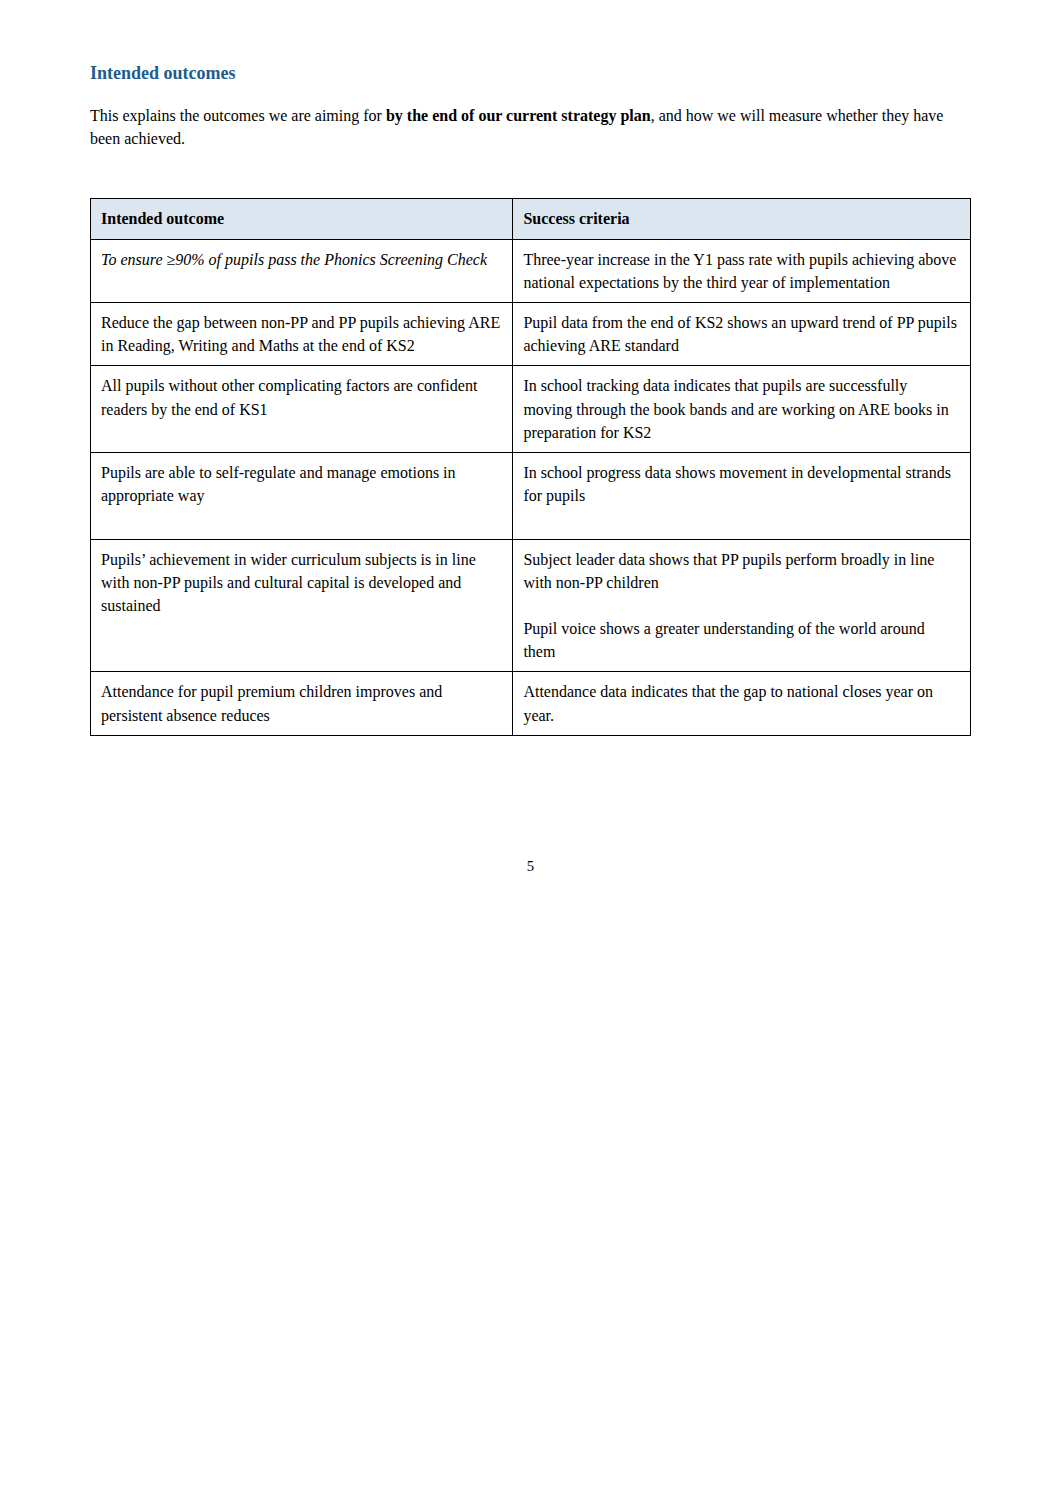Intended outcomes
This explains the outcomes we are aiming for by the end of our current strategy plan, and how we will measure whether they have been achieved.
| Intended outcome | Success criteria |
| --- | --- |
| To ensure ≥90% of pupils pass the Phonics Screening Check | Three-year increase in the Y1 pass rate with pupils achieving above national expectations by the third year of implementation |
| Reduce the gap between non-PP and PP pupils achieving ARE in Reading, Writing and Maths at the end of KS2 | Pupil data from the end of KS2 shows an upward trend of PP pupils achieving ARE standard |
| All pupils without other complicating factors are confident readers by the end of KS1 | In school tracking data indicates that pupils are successfully moving through the book bands and are working on ARE books in preparation for KS2 |
| Pupils are able to self-regulate and manage emotions in appropriate way | In school progress data shows movement in developmental strands for pupils |
| Pupils’ achievement in wider curriculum subjects is in line with non-PP pupils and cultural capital is developed and sustained | Subject leader data shows that PP pupils perform broadly in line with non-PP children Pupil voice shows a greater understanding of the world around them |
| Attendance for pupil premium children improves and persistent absence reduces | Attendance data indicates that the gap to national closes year on year. |
5